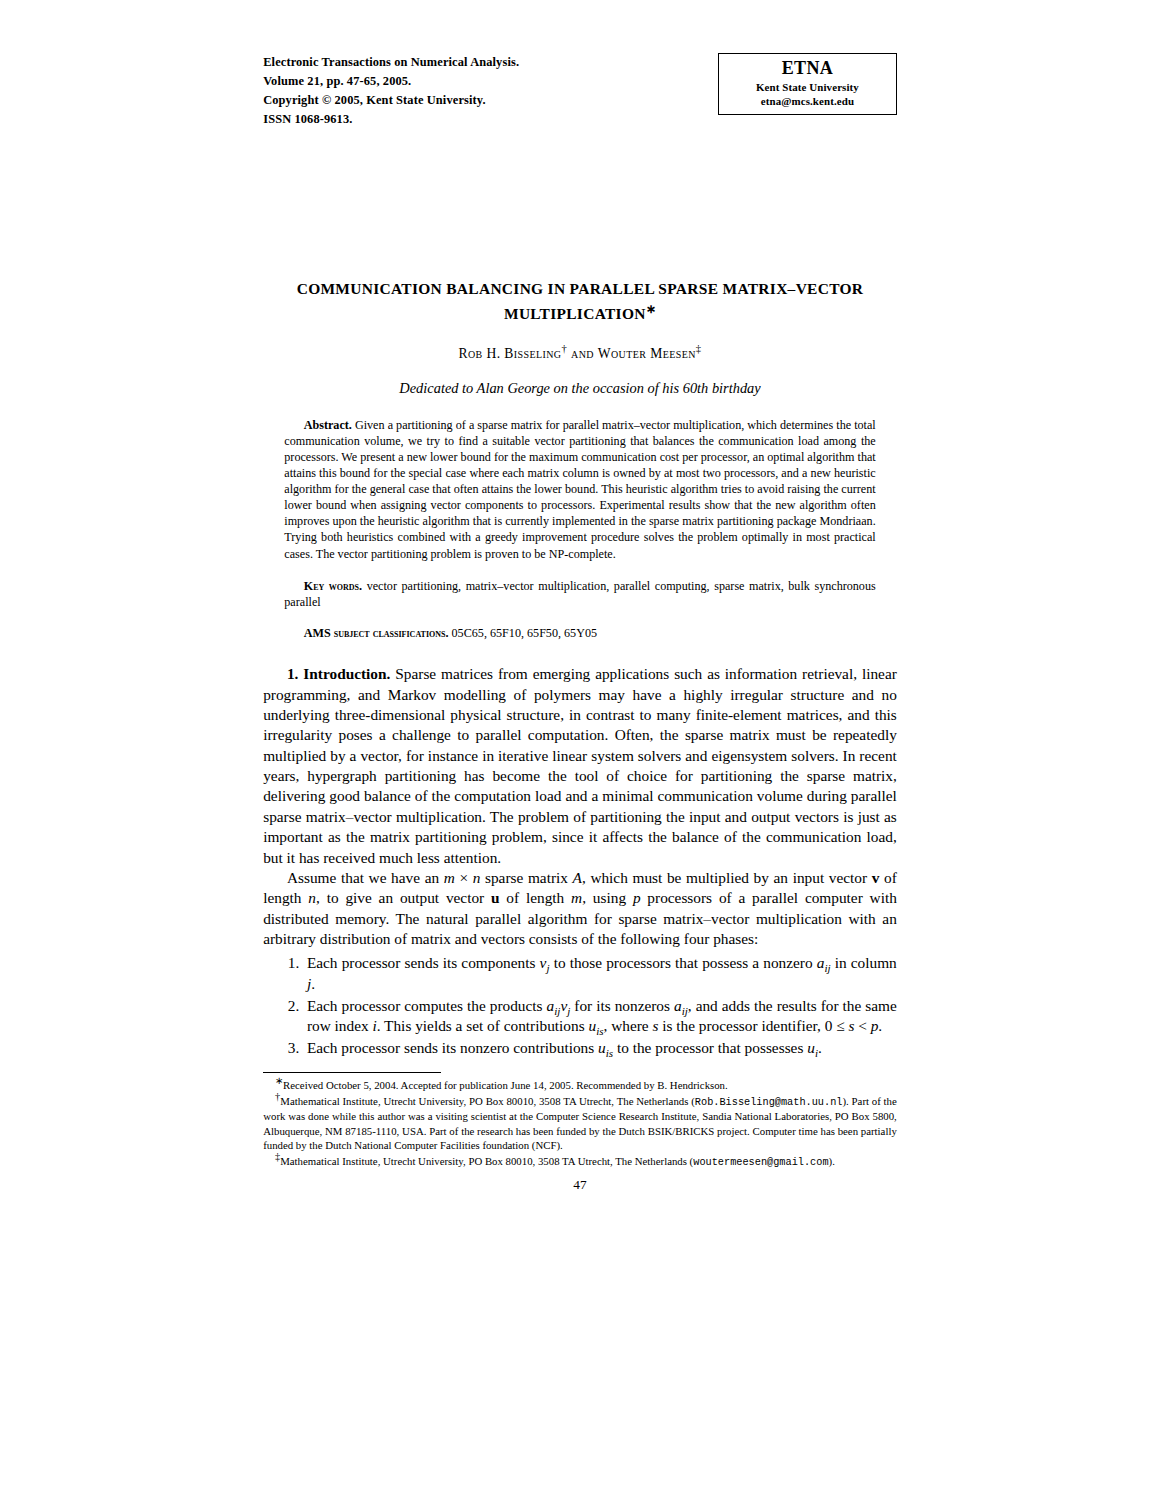Electronic Transactions on Numerical Analysis.
Volume 21, pp. 47-65, 2005.
Copyright © 2005, Kent State University.
ISSN 1068-9613.
ETNA
Kent State University
etna@mcs.kent.edu
Communication Balancing in Parallel Sparse Matrix–Vector
Multiplication∗
Rob H. Bisseling† and Wouter Meesen‡
Dedicated to Alan George on the occasion of his 60th birthday
Abstract. Given a partitioning of a sparse matrix for parallel matrix–vector multiplication, which determines the total communication volume, we try to find a suitable vector partitioning that balances the communication load among the processors. We present a new lower bound for the maximum communication cost per processor, an optimal algorithm that attains this bound for the special case where each matrix column is owned by at most two processors, and a new heuristic algorithm for the general case that often attains the lower bound. This heuristic algorithm tries to avoid raising the current lower bound when assigning vector components to processors. Experimental results show that the new algorithm often improves upon the heuristic algorithm that is currently implemented in the sparse matrix partitioning package Mondriaan. Trying both heuristics combined with a greedy improvement procedure solves the problem optimally in most practical cases. The vector partitioning problem is proven to be NP-complete.
Key words. vector partitioning, matrix–vector multiplication, parallel computing, sparse matrix, bulk synchronous parallel
AMS subject classifications. 05C65, 65F10, 65F50, 65Y05
1. Introduction. Sparse matrices from emerging applications such as information retrieval, linear programming, and Markov modelling of polymers may have a highly irregular structure and no underlying three-dimensional physical structure, in contrast to many finite-element matrices, and this irregularity poses a challenge to parallel computation. Often, the sparse matrix must be repeatedly multiplied by a vector, for instance in iterative linear system solvers and eigensystem solvers. In recent years, hypergraph partitioning has become the tool of choice for partitioning the sparse matrix, delivering good balance of the computation load and a minimal communication volume during parallel sparse matrix–vector multiplication. The problem of partitioning the input and output vectors is just as important as the matrix partitioning problem, since it affects the balance of the communication load, but it has received much less attention.
Assume that we have an m × n sparse matrix A, which must be multiplied by an input vector v of length n, to give an output vector u of length m, using p processors of a parallel computer with distributed memory. The natural parallel algorithm for sparse matrix–vector multiplication with an arbitrary distribution of matrix and vectors consists of the following four phases:
Each processor sends its components vj to those processors that possess a nonzero aij in column j.
Each processor computes the products aijvj for its nonzeros aij, and adds the results for the same row index i. This yields a set of contributions uis, where s is the processor identifier, 0 ≤ s < p.
Each processor sends its nonzero contributions uis to the processor that possesses ui.
∗Received October 5, 2004. Accepted for publication June 14, 2005. Recommended by B. Hendrickson.
†Mathematical Institute, Utrecht University, PO Box 80010, 3508 TA Utrecht, The Netherlands (Rob.Bisseling@math.uu.nl). Part of the work was done while this author was a visiting scientist at the Computer Science Research Institute, Sandia National Laboratories, PO Box 5800, Albuquerque, NM 87185-1110, USA. Part of the research has been funded by the Dutch BSIK/BRICKS project. Computer time has been partially funded by the Dutch National Computer Facilities foundation (NCF).
‡Mathematical Institute, Utrecht University, PO Box 80010, 3508 TA Utrecht, The Netherlands (woutermeesen@gmail.com).
47